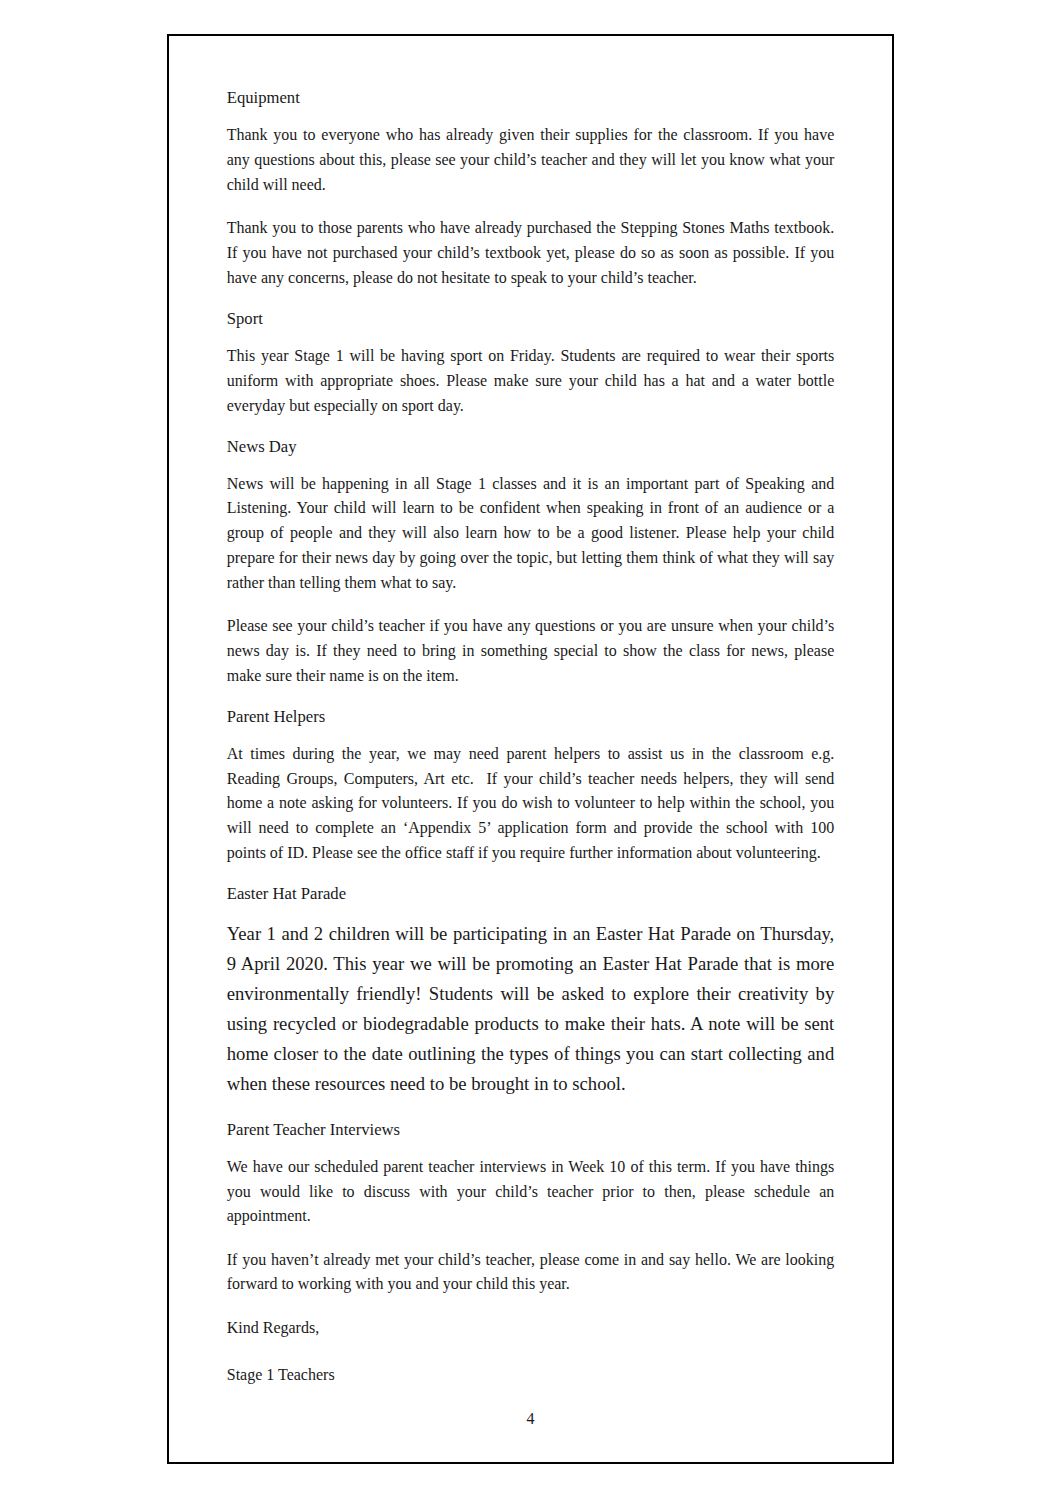Equipment
Thank you to everyone who has already given their supplies for the classroom. If you have any questions about this, please see your child’s teacher and they will let you know what your child will need.
Thank you to those parents who have already purchased the Stepping Stones Maths textbook. If you have not purchased your child’s textbook yet, please do so as soon as possible. If you have any concerns, please do not hesitate to speak to your child’s teacher.
Sport
This year Stage 1 will be having sport on Friday. Students are required to wear their sports uniform with appropriate shoes. Please make sure your child has a hat and a water bottle everyday but especially on sport day.
News Day
News will be happening in all Stage 1 classes and it is an important part of Speaking and Listening. Your child will learn to be confident when speaking in front of an audience or a group of people and they will also learn how to be a good listener. Please help your child prepare for their news day by going over the topic, but letting them think of what they will say rather than telling them what to say.
Please see your child’s teacher if you have any questions or you are unsure when your child’s news day is. If they need to bring in something special to show the class for news, please make sure their name is on the item.
Parent Helpers
At times during the year, we may need parent helpers to assist us in the classroom e.g. Reading Groups, Computers, Art etc. If your child’s teacher needs helpers, they will send home a note asking for volunteers. If you do wish to volunteer to help within the school, you will need to complete an ‘Appendix 5’ application form and provide the school with 100 points of ID. Please see the office staff if you require further information about volunteering.
Easter Hat Parade
Year 1 and 2 children will be participating in an Easter Hat Parade on Thursday, 9 April 2020. This year we will be promoting an Easter Hat Parade that is more environmentally friendly! Students will be asked to explore their creativity by using recycled or biodegradable products to make their hats. A note will be sent home closer to the date outlining the types of things you can start collecting and when these resources need to be brought in to school.
Parent Teacher Interviews
We have our scheduled parent teacher interviews in Week 10 of this term. If you have things you would like to discuss with your child’s teacher prior to then, please schedule an appointment.
If you haven’t already met your child’s teacher, please come in and say hello. We are looking forward to working with you and your child this year.
Kind Regards,
Stage 1 Teachers
4